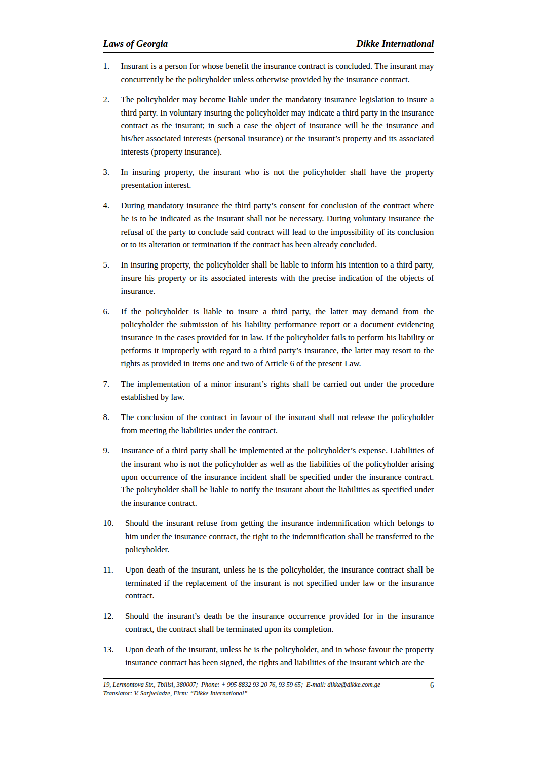Laws of Georgia Dikke International
Insurant is a person for whose benefit the insurance contract is concluded. The insurant may concurrently be the policyholder unless otherwise provided by the insurance contract.
The policyholder may become liable under the mandatory insurance legislation to insure a third party. In voluntary insuring the policyholder may indicate a third party in the insurance contract as the insurant; in such a case the object of insurance will be the insurance and his/her associated interests (personal insurance) or the insurant’s property and its associated interests (property insurance).
In insuring property, the insurant who is not the policyholder shall have the property presentation interest.
During mandatory insurance the third party’s consent for conclusion of the contract where he is to be indicated as the insurant shall not be necessary. During voluntary insurance the refusal of the party to conclude said contract will lead to the impossibility of its conclusion or to its alteration or termination if the contract has been already concluded.
In insuring property, the policyholder shall be liable to inform his intention to a third party, insure his property or its associated interests with the precise indication of the objects of insurance.
If the policyholder is liable to insure a third party, the latter may demand from the policyholder the submission of his liability performance report or a document evidencing insurance in the cases provided for in law. If the policyholder fails to perform his liability or performs it improperly with regard to a third party’s insurance, the latter may resort to the rights as provided in items one and two of Article 6 of the present Law.
The implementation of a minor insurant’s rights shall be carried out under the procedure established by law.
The conclusion of the contract in favour of the insurant shall not release the policyholder from meeting the liabilities under the contract.
Insurance of a third party shall be implemented at the policyholder’s expense. Liabilities of the insurant who is not the policyholder as well as the liabilities of the policyholder arising upon occurrence of the insurance incident shall be specified under the insurance contract. The policyholder shall be liable to notify the insurant about the liabilities as specified under the insurance contract.
Should the insurant refuse from getting the insurance indemnification which belongs to him under the insurance contract, the right to the indemnification shall be transferred to the policyholder.
Upon death of the insurant, unless he is the policyholder, the insurance contract shall be terminated if the replacement of the insurant is not specified under law or the insurance contract.
Should the insurant’s death be the insurance occurrence provided for in the insurance contract, the contract shall be terminated upon its completion.
Upon death of the insurant, unless he is the policyholder, and in whose favour the property insurance contract has been signed, the rights and liabilities of the insurant which are the
19, Lermontova Str., Tbilisi, 380007; Phone: + 995 8832 93 20 76, 93 59 65; E-mail: dikke@dikke.com.ge
Translator: V. Sarjveladze, Firm: “Dikke International”
6